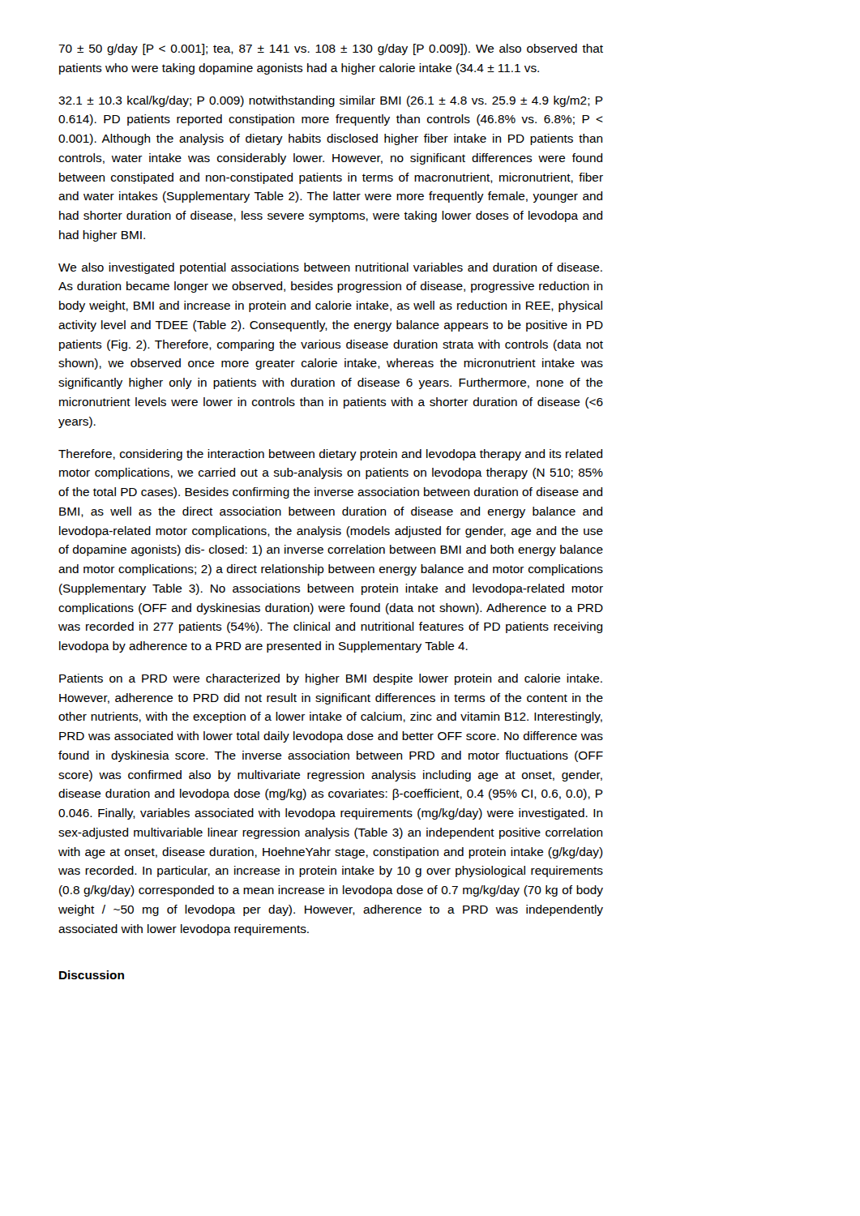70 ± 50 g/day [P < 0.001]; tea, 87 ± 141 vs. 108 ± 130 g/day [P 0.009]). We also observed that patients who were taking dopamine agonists had a higher calorie intake (34.4 ± 11.1 vs.
32.1 ± 10.3 kcal/kg/day; P 0.009) notwithstanding similar BMI (26.1 ± 4.8 vs. 25.9 ± 4.9 kg/m2; P 0.614). PD patients reported constipation more frequently than controls (46.8% vs. 6.8%; P < 0.001). Although the analysis of dietary habits disclosed higher fiber intake in PD patients than controls, water intake was considerably lower. However, no significant differences were found between constipated and non-constipated patients in terms of macronutrient, micronutrient, fiber and water intakes (Supplementary Table 2). The latter were more frequently female, younger and had shorter duration of disease, less severe symptoms, were taking lower doses of levodopa and had higher BMI.
We also investigated potential associations between nutritional variables and duration of disease. As duration became longer we observed, besides progression of disease, progressive reduction in body weight, BMI and increase in protein and calorie intake, as well as reduction in REE, physical activity level and TDEE (Table 2). Consequently, the energy balance appears to be positive in PD patients (Fig. 2). Therefore, comparing the various disease duration strata with controls (data not shown), we observed once more greater calorie intake, whereas the micronutrient intake was significantly higher only in patients with duration of disease 6 years. Furthermore, none of the micronutrient levels were lower in controls than in patients with a shorter duration of disease (<6 years).
Therefore, considering the interaction between dietary protein and levodopa therapy and its related motor complications, we carried out a sub-analysis on patients on levodopa therapy (N 510; 85% of the total PD cases). Besides confirming the inverse association between duration of disease and BMI, as well as the direct association between duration of disease and energy balance and levodopa-related motor complications, the analysis (models adjusted for gender, age and the use of dopamine agonists) dis- closed: 1) an inverse correlation between BMI and both energy balance and motor complications; 2) a direct relationship between energy balance and motor complications (Supplementary Table 3). No associations between protein intake and levodopa-related motor complications (OFF and dyskinesias duration) were found (data not shown). Adherence to a PRD was recorded in 277 patients (54%). The clinical and nutritional features of PD patients receiving levodopa by adherence to a PRD are presented in Supplementary Table 4.
Patients on a PRD were characterized by higher BMI despite lower protein and calorie intake. However, adherence to PRD did not result in significant differences in terms of the content in the other nutrients, with the exception of a lower intake of calcium, zinc and vitamin B12. Interestingly, PRD was associated with lower total daily levodopa dose and better OFF score. No difference was found in dyskinesia score. The inverse association between PRD and motor fluctuations (OFF score) was confirmed also by multivariate regression analysis including age at onset, gender, disease duration and levodopa dose (mg/kg) as covariates: β-coefficient, 0.4 (95% CI, 0.6, 0.0), P 0.046. Finally, variables associated with levodopa requirements (mg/kg/day) were investigated. In sex-adjusted multivariable linear regression analysis (Table 3) an independent positive correlation with age at onset, disease duration, HoehneYahr stage, constipation and protein intake (g/kg/day) was recorded. In particular, an increase in protein intake by 10 g over physiological requirements (0.8 g/kg/day) corresponded to a mean increase in levodopa dose of 0.7 mg/kg/day (70 kg of body weight / ~50 mg of levodopa per day). However, adherence to a PRD was independently associated with lower levodopa requirements.
Discussion